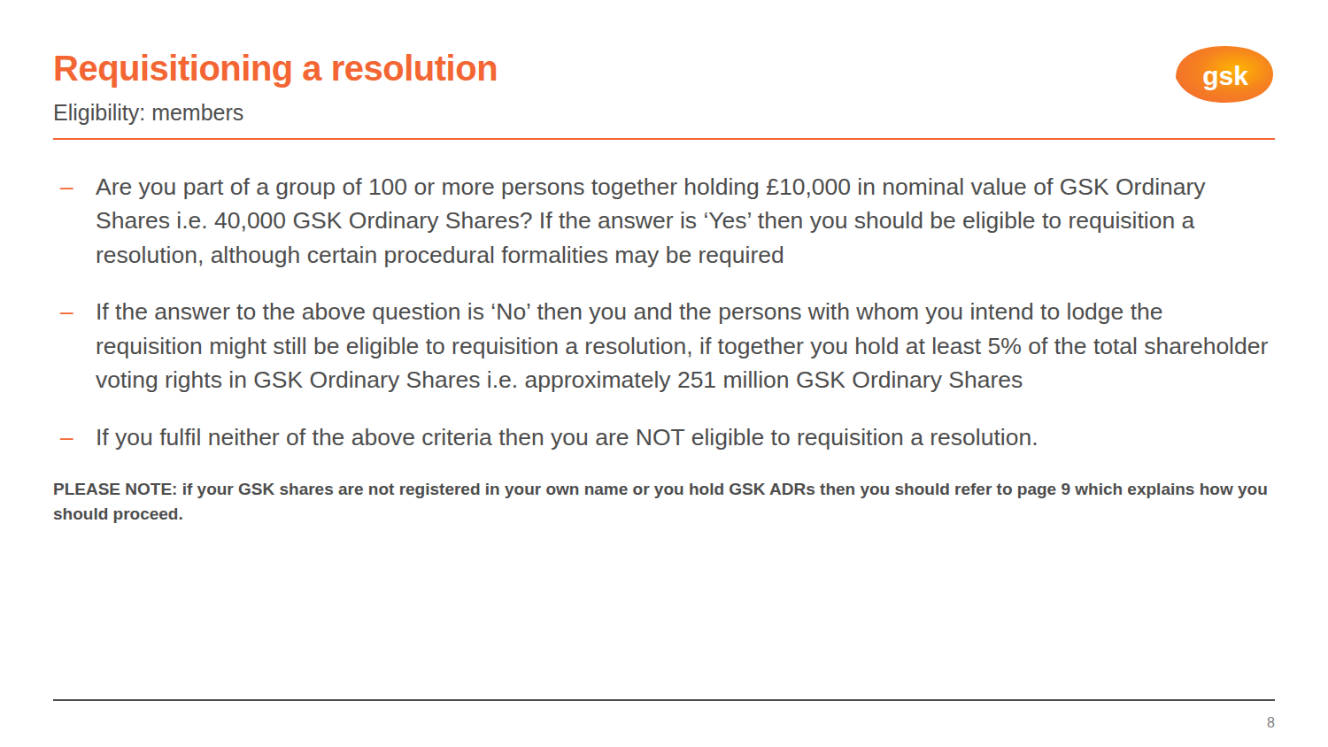gsk
Requisitioning a resolution
Eligibility: members
Are you part of a group of 100 or more persons together holding £10,000 in nominal value of GSK Ordinary Shares i.e. 40,000 GSK Ordinary Shares? If the answer is ‘Yes’ then you should be eligible to requisition a resolution, although certain procedural formalities may be required
If the answer to the above question is ‘No’ then you and the persons with whom you intend to lodge the requisition might still be eligible to requisition a resolution, if together you hold at least 5% of the total shareholder voting rights in GSK Ordinary Shares i.e. approximately 251 million GSK Ordinary Shares
If you fulfil neither of the above criteria then you are NOT eligible to requisition a resolution.
PLEASE NOTE: if your GSK shares are not registered in your own name or you hold GSK ADRs then you should refer to page 9 which explains how you should proceed.
8